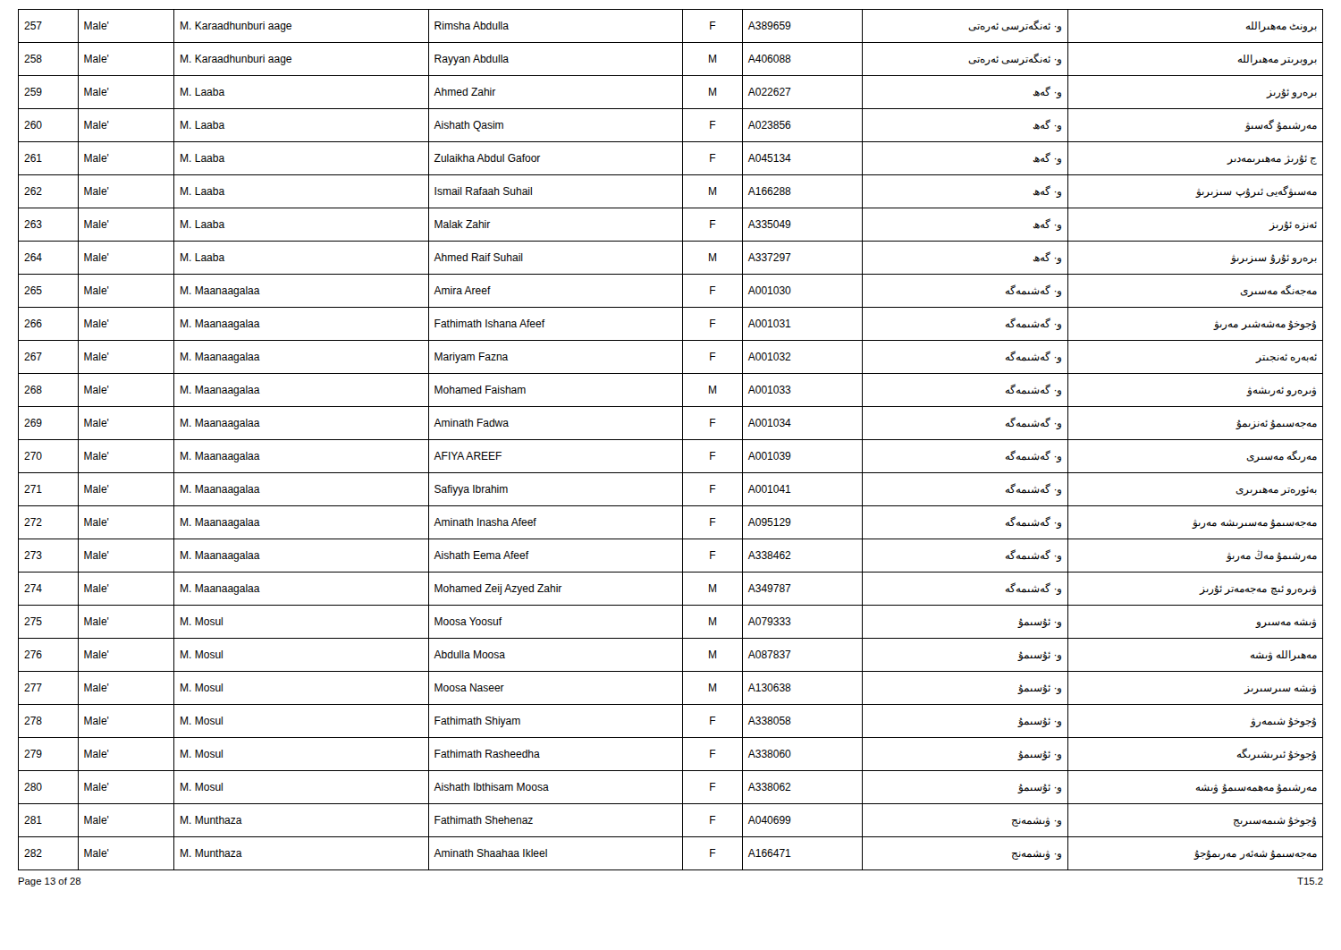| 257 | Male' | M. Karaadhunburi aage | Rimsha Abdulla | F | A389659 | و· ئەنگەترسى ئەرەتى | برونٹ مەھىراللە |
| 258 | Male' | M. Karaadhunburi aage | Rayyan Abdulla | M | A406088 | و· ئەنگەترسى ئەرەتى | بروبرىتر مەھىراللە |
| 259 | Male' | M. Laaba | Ahmed Zahir | M | A022627 | و· گەھ | برەرو ئۇرىز |
| 260 | Male' | M. Laaba | Aishath Qasim | F | A023856 | و· گەھ | مەرشىمۇ گەسىۋ |
| 261 | Male' | M. Laaba | Zulaikha Abdul Gafoor | F | A045134 | و· گەھ | ج ئۇرىژ مەھىرىمەدىر |
| 262 | Male' | M. Laaba | Ismail Rafaah Suhail | M | A166288 | و· گەھ | مەسىۋگەيى ئىرۇپ سىزىرىۋ |
| 263 | Male' | M. Laaba | Malak Zahir | F | A335049 | و· گەھ | ئەنزە ئۇرىز |
| 264 | Male' | M. Laaba | Ahmed Raif Suhail | M | A337297 | و· گەھ | برەرو ئۇرۇ سىزىرىۋ |
| 265 | Male' | M. Maanaagalaa | Amira Areef | F | A001030 | و· گەشىمەگە | مەجەنگە مەسىرى |
| 266 | Male' | M. Maanaagalaa | Fathimath Ishana Afeef | F | A001031 | و· گەشىمەگە | ۇجوخۇ مەشەشىر مەرىۋ |
| 267 | Male' | M. Maanaagalaa | Mariyam Fazna | F | A001032 | و· گەشىمەگە | ئەبەرە ئەنجىتر |
| 268 | Male' | M. Maanaagalaa | Mohamed Faisham | M | A001033 | و· گەشىمەگە | ۋىرەرو ئەرىشەۋ |
| 269 | Male' | M. Maanaagalaa | Aminath Fadwa | F | A001034 | و· گەشىمەگە | مەجەسىمۇ ئەنزىمۇ |
| 270 | Male' | M. Maanaagalaa | AFIYA AREEF | F | A001039 | و· گەشىمەگە | مەرىگە مەسىرى |
| 271 | Male' | M. Maanaagalaa | Safiyya Ibrahim | F | A001041 | و· گەشىمەگە | بەئورەتر مەھىرىرى |
| 272 | Male' | M. Maanaagalaa | Aminath Inasha Afeef | F | A095129 | و· گەشىمەگە | مەجەسىمۇ مەسىرىشە مەرىۋ |
| 273 | Male' | M. Maanaagalaa | Aishath Eema Afeef | F | A338462 | و· گەشىمەگە | مەرشىمۇ مەڭ مەرىۋ |
| 274 | Male' | M. Maanaagalaa | Mohamed Zeij Azyed Zahir | M | A349787 | و· گەشىمەگە | ۋىرەرو ئىچ مەجەمەتر ئۇرىز |
| 275 | Male' | M. Mosul | Moosa Yoosuf | M | A079333 | و· ئۇسىمۇ | ۋىشە مەسىرو |
| 276 | Male' | M. Mosul | Abdulla Moosa | M | A087837 | و· ئۇسىمۇ | مەھىراللە ۋىشە |
| 277 | Male' | M. Mosul | Moosa Naseer | M | A130638 | و· ئۇسىمۇ | ۋىشە سىرسىرىز |
| 278 | Male' | M. Mosul | Fathimath Shiyam | F | A338058 | و· ئۇسىمۇ | ۇجوخۇ شىمەرۋ |
| 279 | Male' | M. Mosul | Fathimath Rasheedha | F | A338060 | و· ئۇسىمۇ | ۇجوخۇ ئىرىشىرىگە |
| 280 | Male' | M. Mosul | Aishath Ibthisam Moosa | F | A338062 | و· ئۇسىمۇ | مەرشىمۇ مەھمەسىمۇ ۋىشە |
| 281 | Male' | M. Munthaza | Fathimath Shehenaz | F | A040699 | و· ۋىشمەنج | ۇجوخۇ شىمەسىرىج |
| 282 | Male' | M. Munthaza | Aminath Shaahaa Ikleel | F | A166471 | و· ۋىشمەنج | مەجەسىمۇ شەئەر مەرىمۇجۇ |
Page 13 of 28 T15.2